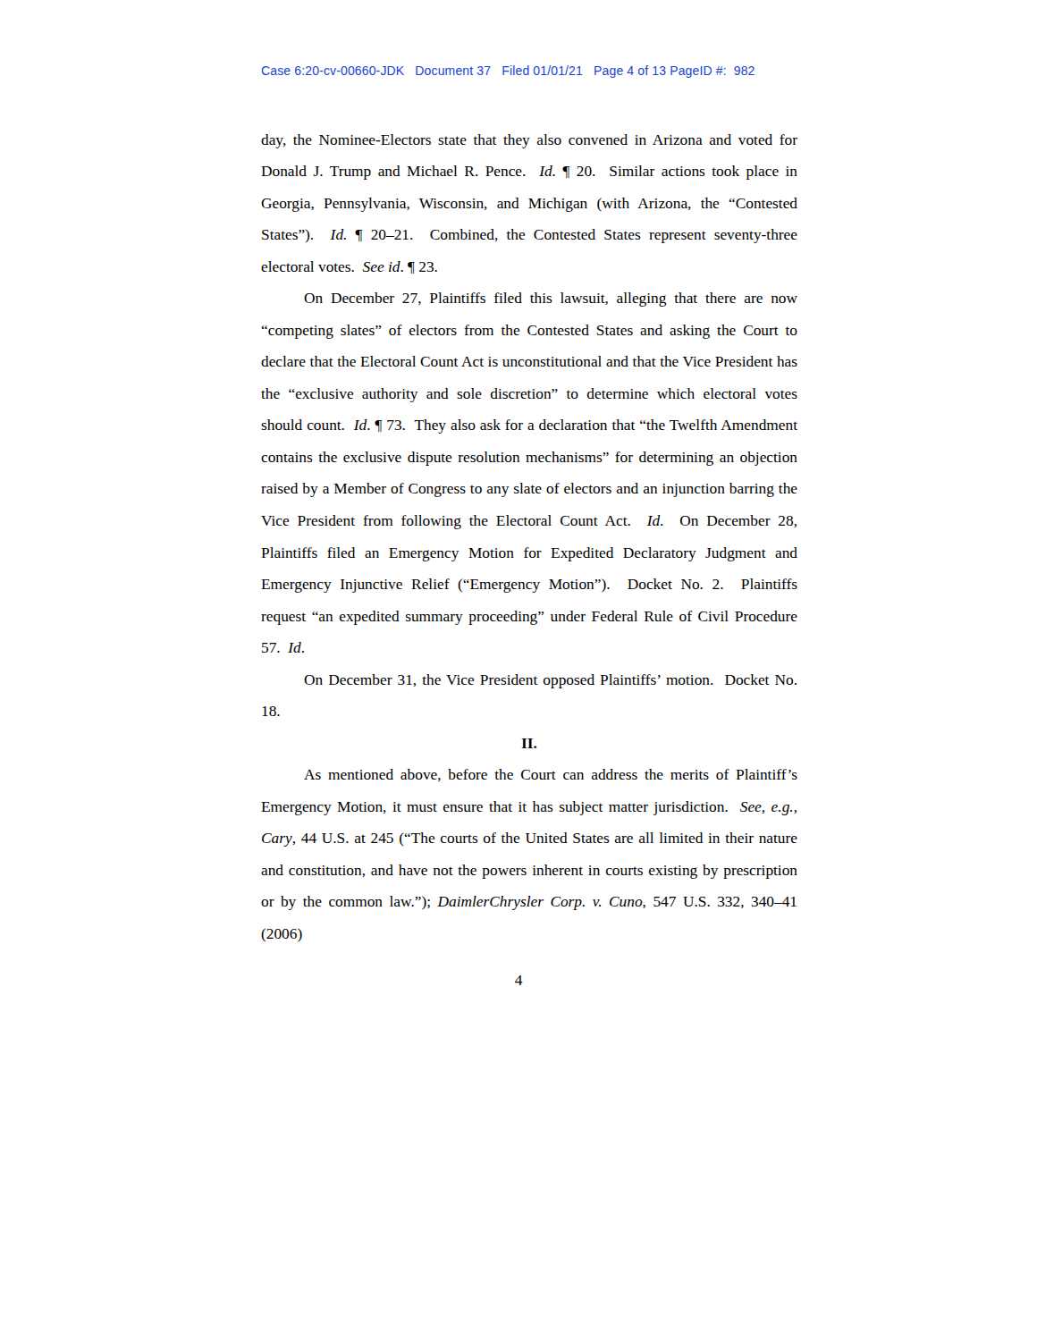Case 6:20-cv-00660-JDK Document 37 Filed 01/01/21 Page 4 of 13 PageID #: 982
day, the Nominee-Electors state that they also convened in Arizona and voted for Donald J. Trump and Michael R. Pence. Id. ¶ 20. Similar actions took place in Georgia, Pennsylvania, Wisconsin, and Michigan (with Arizona, the “Contested States”). Id. ¶ 20–21. Combined, the Contested States represent seventy-three electoral votes. See id. ¶ 23.
On December 27, Plaintiffs filed this lawsuit, alleging that there are now “competing slates” of electors from the Contested States and asking the Court to declare that the Electoral Count Act is unconstitutional and that the Vice President has the “exclusive authority and sole discretion” to determine which electoral votes should count. Id. ¶ 73. They also ask for a declaration that “the Twelfth Amendment contains the exclusive dispute resolution mechanisms” for determining an objection raised by a Member of Congress to any slate of electors and an injunction barring the Vice President from following the Electoral Count Act. Id. On December 28, Plaintiffs filed an Emergency Motion for Expedited Declaratory Judgment and Emergency Injunctive Relief (“Emergency Motion”). Docket No. 2. Plaintiffs request “an expedited summary proceeding” under Federal Rule of Civil Procedure 57. Id.
On December 31, the Vice President opposed Plaintiffs’ motion. Docket No. 18.
II.
As mentioned above, before the Court can address the merits of Plaintiff’s Emergency Motion, it must ensure that it has subject matter jurisdiction. See, e.g., Cary, 44 U.S. at 245 (“The courts of the United States are all limited in their nature and constitution, and have not the powers inherent in courts existing by prescription or by the common law.”); DaimlerChrysler Corp. v. Cuno, 547 U.S. 332, 340–41 (2006)
4